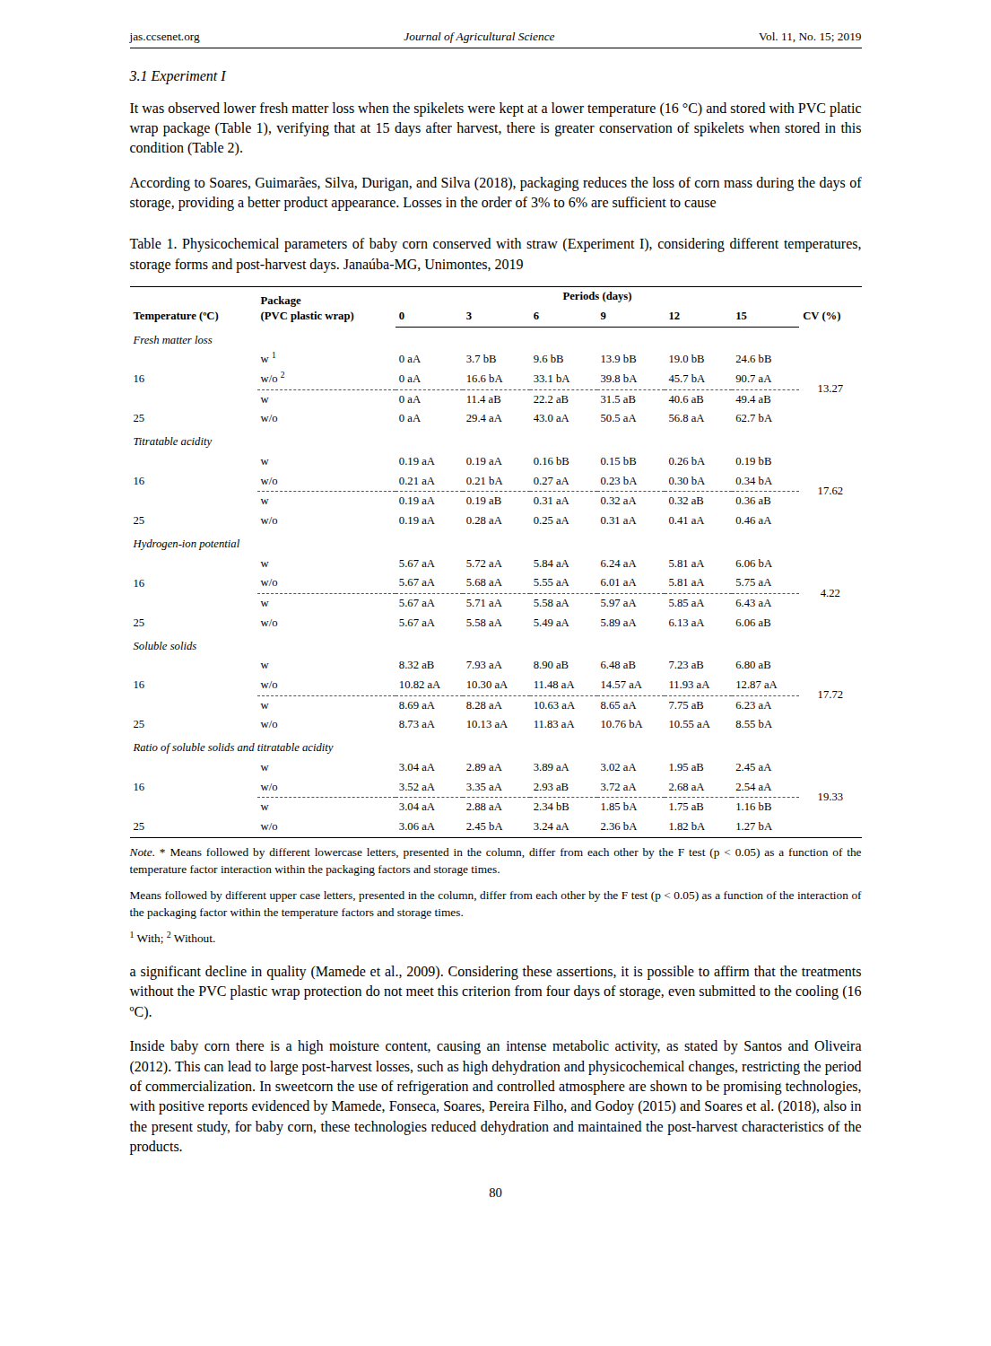jas.ccsenet.org Journal of Agricultural Science Vol. 11, No. 15; 2019
3.1 Experiment I
It was observed lower fresh matter loss when the spikelets were kept at a lower temperature (16 °C) and stored with PVC platic wrap package (Table 1), verifying that at 15 days after harvest, there is greater conservation of spikelets when stored in this condition (Table 2).
According to Soares, Guimarães, Silva, Durigan, and Silva (2018), packaging reduces the loss of corn mass during the days of storage, providing a better product appearance. Losses in the order of 3% to 6% are sufficient to cause
Table 1. Physicochemical parameters of baby corn conserved with straw (Experiment I), considering different temperatures, storage forms and post-harvest days. Janaúba-MG, Unimontes, 2019
| Temperature (ºC) | Package (PVC plastic wrap) | Periods (days) | CV (%) |
| --- | --- | --- | --- |
| 0 | 3 | 6 | 9 | 12 | 15 |
| Fresh matter loss |
| 16 | w 1 | 0 aA | 3.7 bB | 9.6 bB | 13.9 bB | 19.0 bB | 24.6 bB | 13.27 |
| w/o 2 | 0 aA | 16.6 bA | 33.1 bA | 39.8 bA | 45.7 bA | 90.7 aA |
| 25 | w | 0 aA | 11.4 aB | 22.2 aB | 31.5 aB | 40.6 aB | 49.4 aB |
| w/o | 0 aA | 29.4 aA | 43.0 aA | 50.5 aA | 56.8 aA | 62.7 bA |
| Titratable acidity |
| 16 | w | 0.19 aA | 0.19 aA | 0.16 bB | 0.15 bB | 0.26 bA | 0.19 bB | 17.62 |
| w/o | 0.21 aA | 0.21 bA | 0.27 aA | 0.23 bA | 0.30 bA | 0.34 bA |
| 25 | w | 0.19 aA | 0.19 aB | 0.31 aA | 0.32 aA | 0.32 aB | 0.36 aB |
| w/o | 0.19 aA | 0.28 aA | 0.25 aA | 0.31 aA | 0.41 aA | 0.46 aA |
| Hydrogen-ion potential |
| 16 | w | 5.67 aA | 5.72 aA | 5.84 aA | 6.24 aA | 5.81 aA | 6.06 bA | 4.22 |
| w/o | 5.67 aA | 5.68 aA | 5.55 aA | 6.01 aA | 5.81 aA | 5.75 aA |
| 25 | w | 5.67 aA | 5.71 aA | 5.58 aA | 5.97 aA | 5.85 aA | 6.43 aA |
| w/o | 5.67 aA | 5.58 aA | 5.49 aA | 5.89 aA | 6.13 aA | 6.06 aB |
| Soluble solids |
| 16 | w | 8.32 aB | 7.93 aA | 8.90 aB | 6.48 aB | 7.23 aB | 6.80 aB | 17.72 |
| w/o | 10.82 aA | 10.30 aA | 11.48 aA | 14.57 aA | 11.93 aA | 12.87 aA |
| 25 | w | 8.69 aA | 8.28 aA | 10.63 aA | 8.65 aA | 7.75 aB | 6.23 aA |
| w/o | 8.73 aA | 10.13 aA | 11.83 aA | 10.76 bA | 10.55 aA | 8.55 bA |
| Ratio of soluble solids and titratable acidity |
| 16 | w | 3.04 aA | 2.89 aA | 3.89 aA | 3.02 aA | 1.95 aB | 2.45 aA | 19.33 |
| w/o | 3.52 aA | 3.35 aA | 2.93 aB | 3.72 aA | 2.68 aA | 2.54 aA |
| 25 | w | 3.04 aA | 2.88 aA | 2.34 bB | 1.85 bA | 1.75 aB | 1.16 bB |
| w/o | 3.06 aA | 2.45 bA | 3.24 aA | 2.36 bA | 1.82 bA | 1.27 bA |
Note. * Means followed by different lowercase letters, presented in the column, differ from each other by the F test (p < 0.05) as a function of the temperature factor interaction within the packaging factors and storage times.
Means followed by different upper case letters, presented in the column, differ from each other by the F test (p < 0.05) as a function of the interaction of the packaging factor within the temperature factors and storage times.
1 With; 2 Without.
a significant decline in quality (Mamede et al., 2009). Considering these assertions, it is possible to affirm that the treatments without the PVC plastic wrap protection do not meet this criterion from four days of storage, even submitted to the cooling (16 ºC).
Inside baby corn there is a high moisture content, causing an intense metabolic activity, as stated by Santos and Oliveira (2012). This can lead to large post-harvest losses, such as high dehydration and physicochemical changes, restricting the period of commercialization. In sweetcorn the use of refrigeration and controlled atmosphere are shown to be promising technologies, with positive reports evidenced by Mamede, Fonseca, Soares, Pereira Filho, and Godoy (2015) and Soares et al. (2018), also in the present study, for baby corn, these technologies reduced dehydration and maintained the post-harvest characteristics of the products.
80